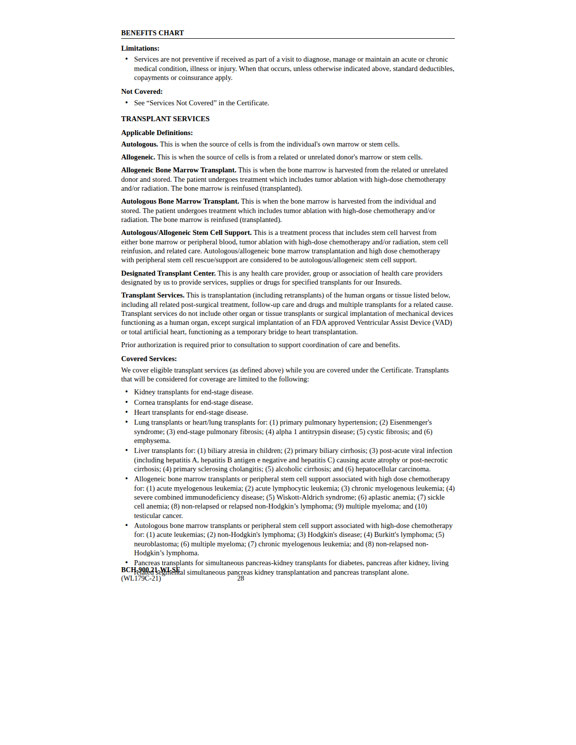BENEFITS CHART
Limitations:
Services are not preventive if received as part of a visit to diagnose, manage or maintain an acute or chronic medical condition, illness or injury. When that occurs, unless otherwise indicated above, standard deductibles, copayments or coinsurance apply.
Not Covered:
See “Services Not Covered” in the Certificate.
TRANSPLANT SERVICES
Applicable Definitions:
Autologous. This is when the source of cells is from the individual's own marrow or stem cells.
Allogeneic. This is when the source of cells is from a related or unrelated donor's marrow or stem cells.
Allogeneic Bone Marrow Transplant. This is when the bone marrow is harvested from the related or unrelated donor and stored. The patient undergoes treatment which includes tumor ablation with high-dose chemotherapy and/or radiation. The bone marrow is reinfused (transplanted).
Autologous Bone Marrow Transplant. This is when the bone marrow is harvested from the individual and stored. The patient undergoes treatment which includes tumor ablation with high-dose chemotherapy and/or radiation. The bone marrow is reinfused (transplanted).
Autologous/Allogeneic Stem Cell Support. This is a treatment process that includes stem cell harvest from either bone marrow or peripheral blood, tumor ablation with high-dose chemotherapy and/or radiation, stem cell reinfusion, and related care. Autologous/allogeneic bone marrow transplantation and high dose chemotherapy with peripheral stem cell rescue/support are considered to be autologous/allogeneic stem cell support.
Designated Transplant Center. This is any health care provider, group or association of health care providers designated by us to provide services, supplies or drugs for specified transplants for our Insureds.
Transplant Services. This is transplantation (including retransplants) of the human organs or tissue listed below, including all related post-surgical treatment, follow-up care and drugs and multiple transplants for a related cause. Transplant services do not include other organ or tissue transplants or surgical implantation of mechanical devices functioning as a human organ, except surgical implantation of an FDA approved Ventricular Assist Device (VAD) or total artificial heart, functioning as a temporary bridge to heart transplantation.
Prior authorization is required prior to consultation to support coordination of care and benefits.
Covered Services:
We cover eligible transplant services (as defined above) while you are covered under the Certificate. Transplants that will be considered for coverage are limited to the following:
Kidney transplants for end-stage disease.
Cornea transplants for end-stage disease.
Heart transplants for end-stage disease.
Lung transplants or heart/lung transplants for: (1) primary pulmonary hypertension; (2) Eisenmenger's syndrome; (3) end-stage pulmonary fibrosis; (4) alpha 1 antitrypsin disease; (5) cystic fibrosis; and (6) emphysema.
Liver transplants for: (1) biliary atresia in children; (2) primary biliary cirrhosis; (3) post-acute viral infection (including hepatitis A, hepatitis B antigen e negative and hepatitis C) causing acute atrophy or post-necrotic cirrhosis; (4) primary sclerosing cholangitis; (5) alcoholic cirrhosis; and (6) hepatocellular carcinoma.
Allogeneic bone marrow transplants or peripheral stem cell support associated with high dose chemotherapy for: (1) acute myelogenous leukemia; (2) acute lymphocytic leukemia; (3) chronic myelogenous leukemia; (4) severe combined immunodeficiency disease; (5) Wiskott-Aldrich syndrome; (6) aplastic anemia; (7) sickle cell anemia; (8) non-relapsed or relapsed non-Hodgkin’s lymphoma; (9) multiple myeloma; and (10) testicular cancer.
Autologous bone marrow transplants or peripheral stem cell support associated with high-dose chemotherapy for: (1) acute leukemias; (2) non-Hodgkin's lymphoma; (3) Hodgkin's disease; (4) Burkitt's lymphoma; (5) neuroblastoma; (6) multiple myeloma; (7) chronic myelogenous leukemia; and (8) non-relapsed non-Hodgkin’s lymphoma.
Pancreas transplants for simultaneous pancreas-kidney transplants for diabetes, pancreas after kidney, living related segmental simultaneous pancreas kidney transplantation and pancreas transplant alone.
BCH-900.21-WI-SE
(WL179C-21)
28